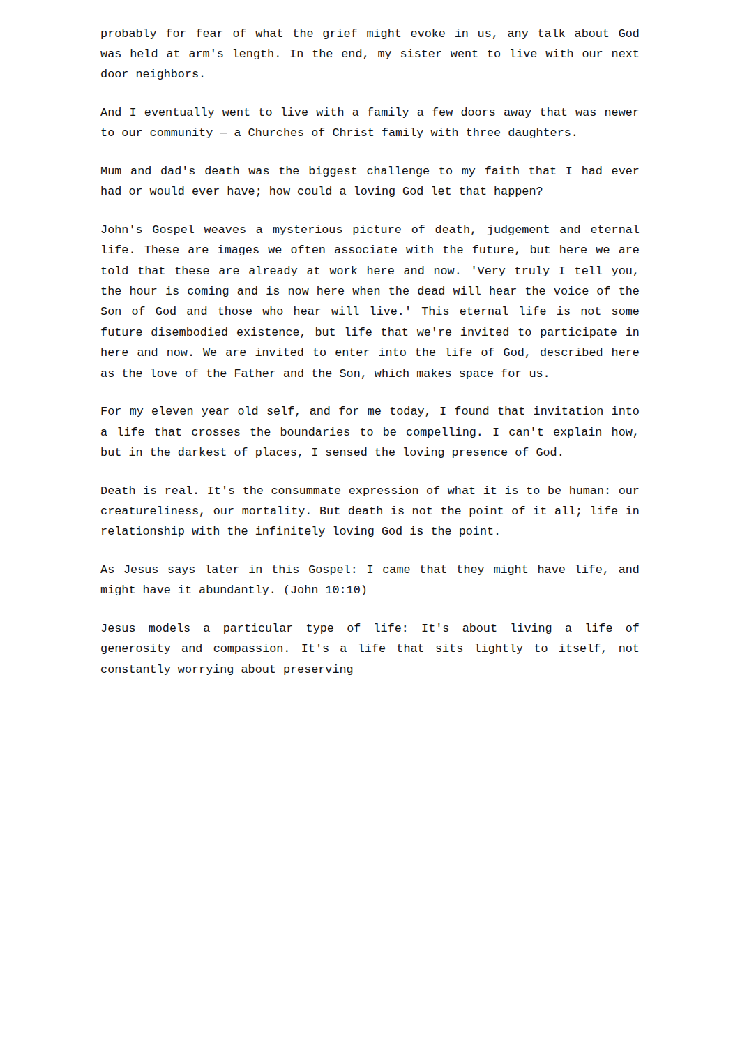probably for fear of what the grief might evoke in us, any talk about God was held at arm's length. In the end, my sister went to live with our next door neighbors.
And I eventually went to live with a family a few doors away that was newer to our community — a Churches of Christ family with three daughters.
Mum and dad's death was the biggest challenge to my faith that I had ever had or would ever have; how could a loving God let that happen?
John's Gospel weaves a mysterious picture of death, judgement and eternal life. These are images we often associate with the future, but here we are told that these are already at work here and now. 'Very truly I tell you, the hour is coming and is now here when the dead will hear the voice of the Son of God and those who hear will live.' This eternal life is not some future disembodied existence, but life that we're invited to participate in here and now. We are invited to enter into the life of God, described here as the love of the Father and the Son, which makes space for us.
For my eleven year old self, and for me today, I found that invitation into a life that crosses the boundaries to be compelling. I can't explain how, but in the darkest of places, I sensed the loving presence of God.
Death is real. It's the consummate expression of what it is to be human: our creatureliness, our mortality. But death is not the point of it all; life in relationship with the infinitely loving God is the point.
As Jesus says later in this Gospel: I came that they might have life, and might have it abundantly. (John 10:10)
Jesus models a particular type of life: It's about living a life of generosity and compassion. It's a life that sits lightly to itself, not constantly worrying about preserving